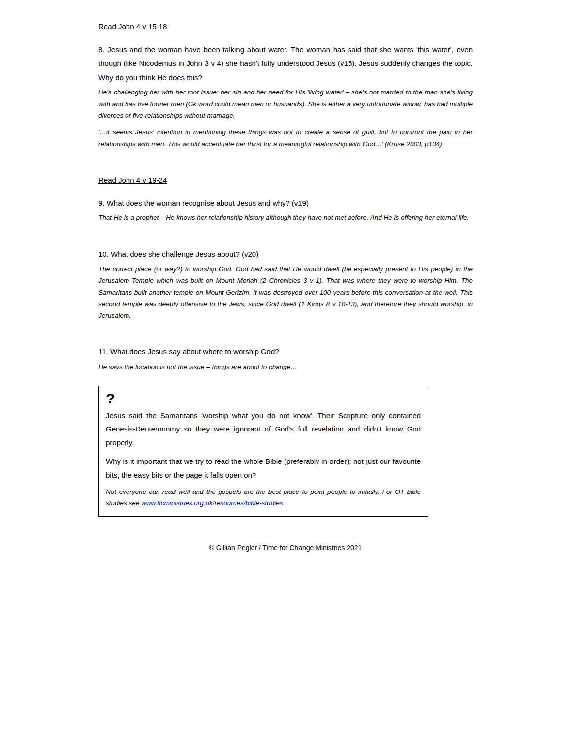Read John 4 v 15-18
8. Jesus and the woman have been talking about water. The woman has said that she wants 'this water', even though (like Nicodemus in John 3 v 4) she hasn't fully understood Jesus (v15). Jesus suddenly changes the topic. Why do you think He does this?
He's challenging her with her root issue: her sin and her need for His 'living water' – she's not married to the man she's living with and has five former men (Gk word could mean men or husbands). She is either a very unfortunate widow, has had multiple divorces or five relationships without marriage.
'…it seems Jesus' intention in mentioning these things was not to create a sense of guilt, but to confront the pain in her relationships with men. This would accentuate her thirst for a meaningful relationship with God…' (Kruse 2003, p134)
Read John 4 v 19-24
9. What does the woman recognise about Jesus and why? (v19)
That He is a prophet – He knows her relationship history although they have not met before. And He is offering her eternal life.
10. What does she challenge Jesus about? (v20)
The correct place (or way?) to worship God. God had said that He would dwell (be especially present to His people) in the Jerusalem Temple which was built on Mount Moriah (2 Chronicles 3 v 1). That was where they were to worship Him. The Samaritans built another temple on Mount Gerizim. It was destroyed over 100 years before this conversation at the well. This second temple was deeply offensive to the Jews, since God dwelt (1 Kings 8 v 10-13), and therefore they should worship, in Jerusalem.
11. What does Jesus say about where to worship God?
He says the location is not the issue – things are about to change…
?
Jesus said the Samaritans 'worship what you do not know'. Their Scripture only contained Genesis-Deuteronomy so they were ignorant of God's full revelation and didn't know God properly.
Why is it important that we try to read the whole Bible (preferably in order); not just our favourite bits, the easy bits or the page it falls open on?
Not everyone can read well and the gospels are the best place to point people to initially. For OT bible studies see www.tfcministries.org.uk/resources/bible-studies
© Gillian Pegler / Time for Change Ministries 2021